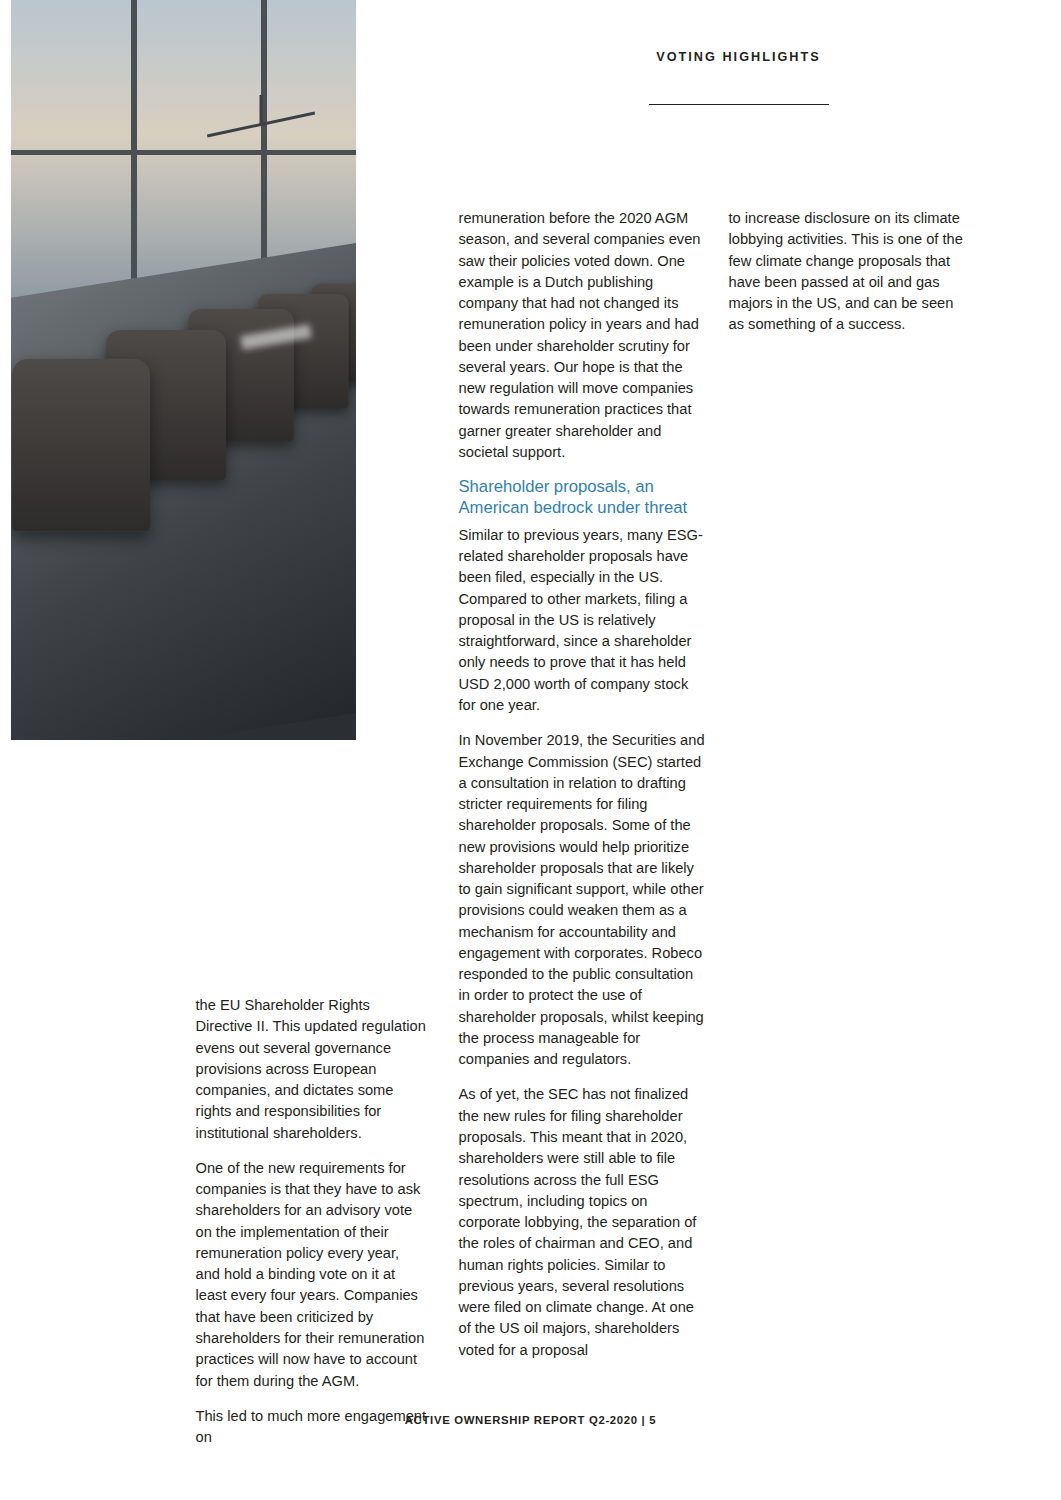Voting Highlights
the EU Shareholder Rights Directive II. This updated regulation evens out several governance provisions across European companies, and dictates some rights and responsibilities for institutional shareholders.
One of the new requirements for companies is that they have to ask shareholders for an advisory vote on the implementation of their remuneration policy every year, and hold a binding vote on it at least every four years. Companies that have been criticized by shareholders for their remuneration practices will now have to account for them during the AGM.
This led to much more engagement on
remuneration before the 2020 AGM season, and several companies even saw their policies voted down. One example is a Dutch publishing company that had not changed its remuneration policy in years and had been under shareholder scrutiny for several years. Our hope is that the new regulation will move companies towards remuneration practices that garner greater shareholder and societal support.
Shareholder proposals, an American bedrock under threat
Similar to previous years, many ESG-related shareholder proposals have been filed, especially in the US. Compared to other markets, filing a proposal in the US is relatively straightforward, since a shareholder only needs to prove that it has held USD 2,000 worth of company stock for one year.
In November 2019, the Securities and Exchange Commission (SEC) started a consultation in relation to drafting stricter requirements for filing shareholder proposals. Some of the new provisions would help prioritize shareholder proposals that are likely to gain significant support, while other provisions could weaken them as a mechanism for accountability and engagement with corporates. Robeco responded to the public consultation in order to protect the use of shareholder proposals, whilst keeping the process manageable for companies and regulators.
As of yet, the SEC has not finalized the new rules for filing shareholder proposals. This meant that in 2020, shareholders were still able to file resolutions across the full ESG spectrum, including topics on corporate lobbying, the separation of the roles of chairman and CEO, and human rights policies. Similar to previous years, several resolutions were filed on climate change. At one of the US oil majors, shareholders voted for a proposal
to increase disclosure on its climate lobbying activities. This is one of the few climate change proposals that have been passed at oil and gas majors in the US, and can be seen as something of a success.
Active Ownership Report Q2-2020 | 5